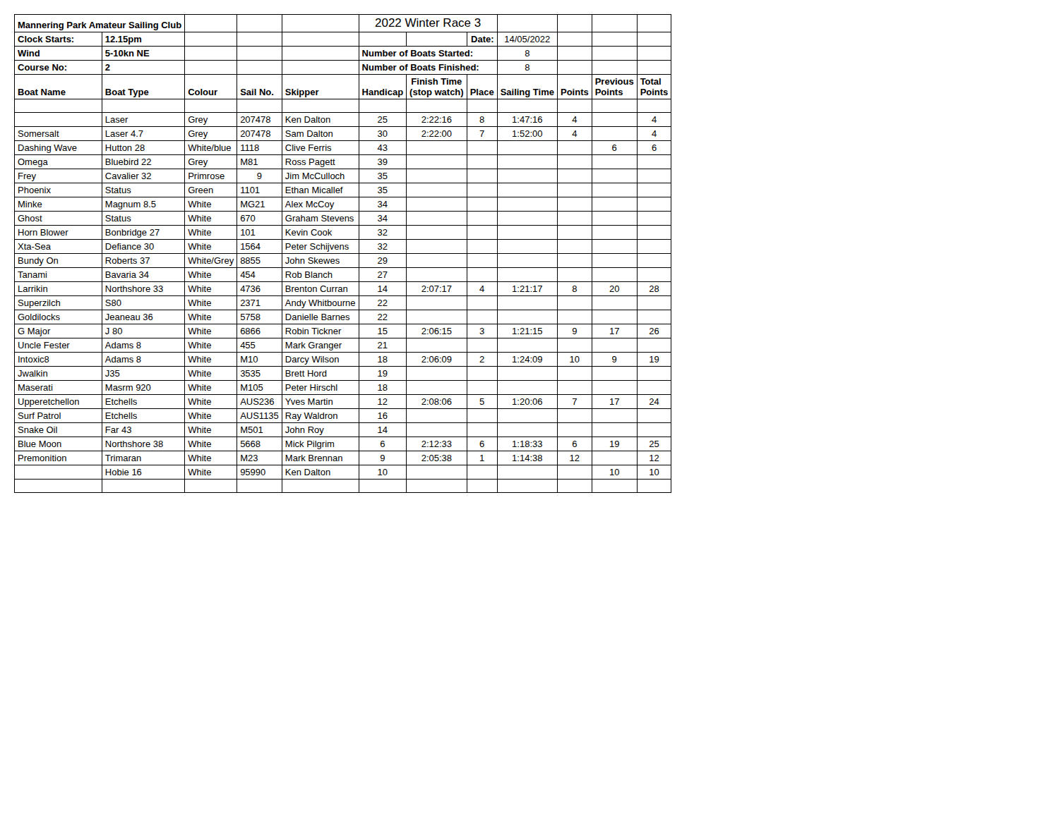| Mannering Park Amateur Sailing Club | | | | 2022 Winter Race 3 | | | | |
| Clock Starts: | 12.15pm | | | | | | Date: | 14/05/2022 | | | |
| Wind | 5-10kn NE | | | | Number of Boats Started: | 8 | | | |
| Course No: | 2 | | | | Number of Boats Finished: | 8 | | | |
| Boat Name | Boat Type | Colour | Sail No. | Skipper | Handicap | Finish Time (stop watch) | Place | Sailing Time | Points | Previous Points | Total Points |
| | Laser | Grey | 207478 | Ken Dalton | 25 | 2:22:16 | 8 | 1:47:16 | 4 | | 4 |
| Somersalt | Laser 4.7 | Grey | 207478 | Sam Dalton | 30 | 2:22:00 | 7 | 1:52:00 | 4 | | 4 |
| Dashing Wave | Hutton 28 | White/blue | 1118 | Clive Ferris | 43 | | | | | 6 | 6 |
| Omega | Bluebird 22 | Grey | M81 | Ross Pagett | 39 | | | | | | |
| Frey | Cavalier 32 | Primrose | 9 | Jim McCulloch | 35 | | | | | | |
| Phoenix | Status | Green | 1101 | Ethan Micallef | 35 | | | | | | |
| Minke | Magnum 8.5 | White | MG21 | Alex McCoy | 34 | | | | | | |
| Ghost | Status | White | 670 | Graham Stevens | 34 | | | | | | |
| Horn Blower | Bonbridge 27 | White | 101 | Kevin Cook | 32 | | | | | | |
| Xta-Sea | Defiance 30 | White | 1564 | Peter Schijvens | 32 | | | | | | |
| Bundy On | Roberts 37 | White/Grey | 8855 | John Skewes | 29 | | | | | | |
| Tanami | Bavaria 34 | White | 454 | Rob Blanch | 27 | | | | | | |
| Larrikin | Northshore 33 | White | 4736 | Brenton Curran | 14 | 2:07:17 | 4 | 1:21:17 | 8 | 20 | 28 |
| Superzilch | S80 | White | 2371 | Andy Whitbourne | 22 | | | | | | |
| Goldilocks | Jeaneau 36 | White | 5758 | Danielle Barnes | 22 | | | | | | |
| G Major | J 80 | White | 6866 | Robin Tickner | 15 | 2:06:15 | 3 | 1:21:15 | 9 | 17 | 26 |
| Uncle Fester | Adams 8 | White | 455 | Mark Granger | 21 | | | | | | |
| Intoxic8 | Adams 8 | White | M10 | Darcy Wilson | 18 | 2:06:09 | 2 | 1:24:09 | 10 | 9 | 19 |
| Jwalkin | J35 | White | 3535 | Brett Hord | 19 | | | | | | |
| Maserati | Masrm 920 | White | M105 | Peter Hirschl | 18 | | | | | | |
| Upperetchellon | Etchells | White | AUS236 | Yves Martin | 12 | 2:08:06 | 5 | 1:20:06 | 7 | 17 | 24 |
| Surf Patrol | Etchells | White | AUS1135 | Ray Waldron | 16 | | | | | | |
| Snake Oil | Far 43 | White | M501 | John Roy | 14 | | | | | | |
| Blue Moon | Northshore 38 | White | 5668 | Mick Pilgrim | 6 | 2:12:33 | 6 | 1:18:33 | 6 | 19 | 25 |
| Premonition | Trimaran | White | M23 | Mark Brennan | 9 | 2:05:38 | 1 | 1:14:38 | 12 | | 12 |
| | Hobie 16 | White | 95990 | Ken Dalton | 10 | | | | | 10 | 10 |